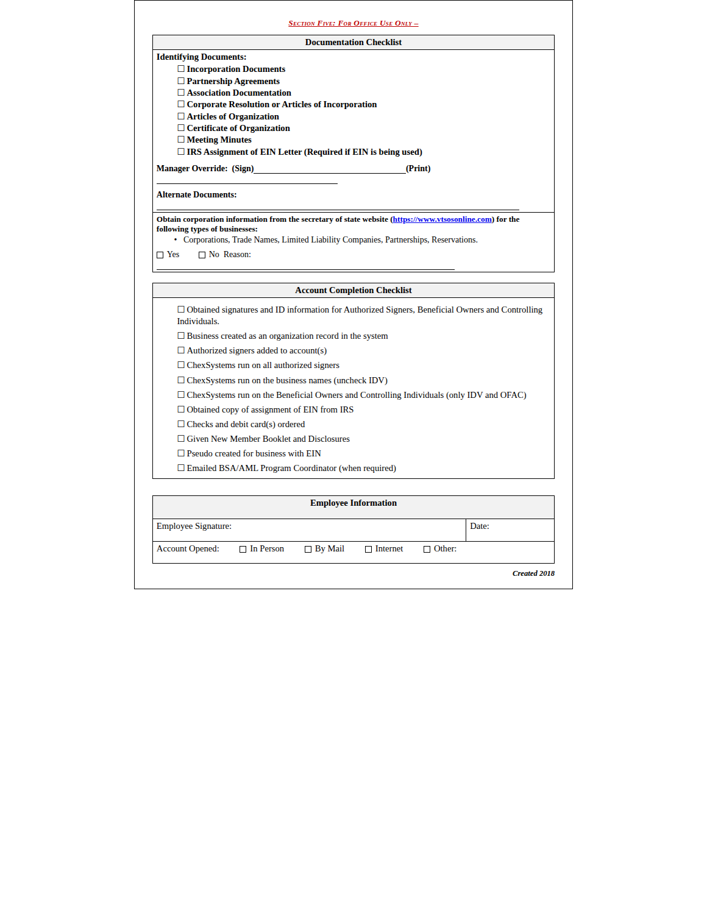Section Five: For Office Use Only –
| Documentation Checklist |
| Identifying Documents: ☐ Incorporation Documents ☐ Partnership Agreements ☐ Association Documentation ☐ Corporate Resolution or Articles of Incorporation ☐ Articles of Organization ☐ Certificate of Organization ☐ Meeting Minutes ☐ IRS Assignment of EIN Letter (Required if EIN is being used) Manager Override: (Sign) (Print) Alternate Documents: |
| Obtain corporation information from the secretary of state website ( https://www.vtsosonline.com ) for the following types of businesses: • Corporations, Trade Names, Limited Liability Companies, Partnerships, Reservations. Yes No Reason: |
| Account Completion Checklist |
| ☐ Obtained signatures and ID information for Authorized Signers, Beneficial Owners and Controlling Individuals. ☐ Business created as an organization record in the system ☐ Authorized signers added to account(s) ☐ ChexSystems run on all authorized signers ☐ ChexSystems run on the business names (uncheck IDV) ☐ ChexSystems run on the Beneficial Owners and Controlling Individuals (only IDV and OFAC) ☐ Obtained copy of assignment of EIN from IRS ☐ Checks and debit card(s) ordered ☐ Given New Member Booklet and Disclosures ☐ Pseudo created for business with EIN ☐ Emailed BSA/AML Program Coordinator (when required) |
| Employee Information |
| Employee Signature: | Date: |
| Account Opened: In Person By Mail Internet Other: |
Created 2018